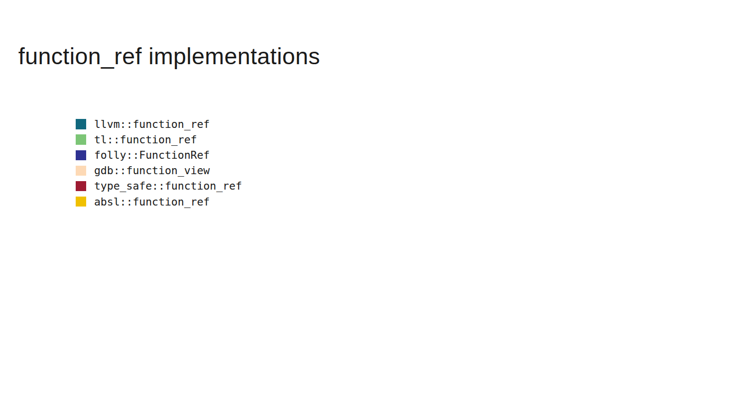function_ref implementations
llvm::function_ref
tl::function_ref
folly::FunctionRef
gdb::function_view
type_safe::function_ref
absl::function_ref